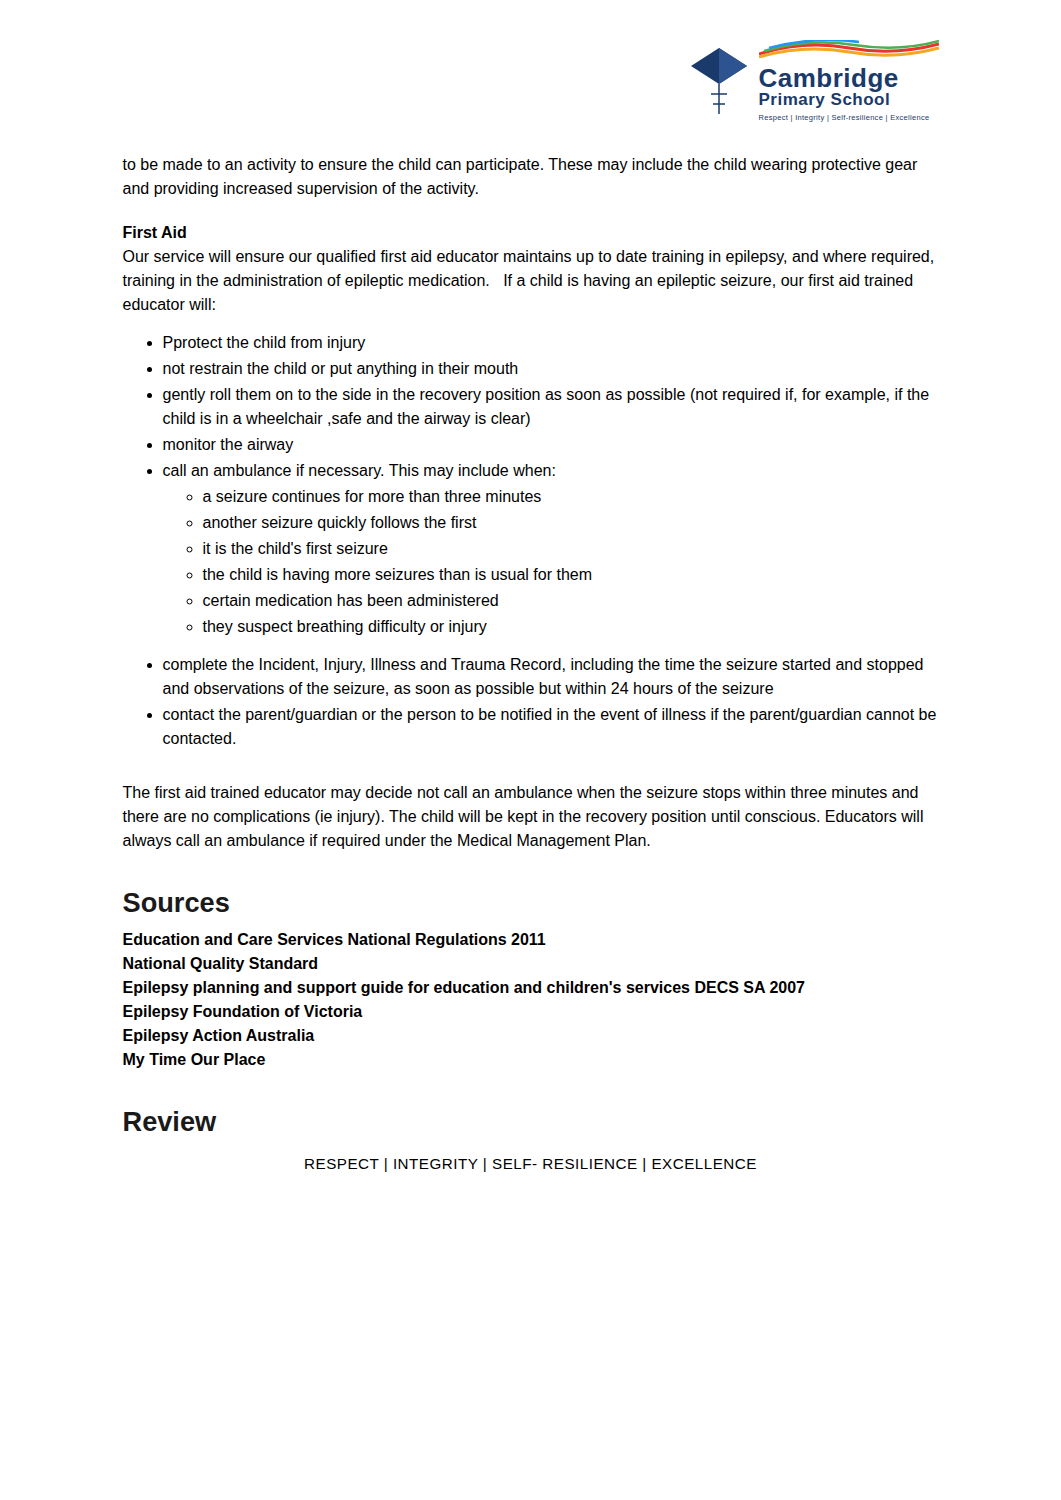Cambridge
Primary School
Respect | Integrity | Self-resilience | Excellence
to be made to an activity to ensure the child can participate. These may include the child wearing protective gear and providing increased supervision of the activity.
First Aid
Our service will ensure our qualified first aid educator maintains up to date training in epilepsy, and where required, training in the administration of epileptic medication. If a child is having an epileptic seizure, our first aid trained educator will:
Pprotect the child from injury
not restrain the child or put anything in their mouth
gently roll them on to the side in the recovery position as soon as possible (not required if, for example, if the child is in a wheelchair ,safe and the airway is clear)
monitor the airway
call an ambulance if necessary. This may include when:
a seizure continues for more than three minutes
another seizure quickly follows the first
it is the child's first seizure
the child is having more seizures than is usual for them
certain medication has been administered
they suspect breathing difficulty or injury
complete the Incident, Injury, Illness and Trauma Record, including the time the seizure started and stopped and observations of the seizure, as soon as possible but within 24 hours of the seizure
contact the parent/guardian or the person to be notified in the event of illness if the parent/guardian cannot be contacted.
The first aid trained educator may decide not call an ambulance when the seizure stops within three minutes and there are no complications (ie injury). The child will be kept in the recovery position until conscious. Educators will always call an ambulance if required under the Medical Management Plan.
Sources
Education and Care Services National Regulations 2011
National Quality Standard
Epilepsy planning and support guide for education and children's services DECS SA 2007
Epilepsy Foundation of Victoria
Epilepsy Action Australia
My Time Our Place
Review
RESPECT | INTEGRITY | SELF- RESILIENCE | EXCELLENCE